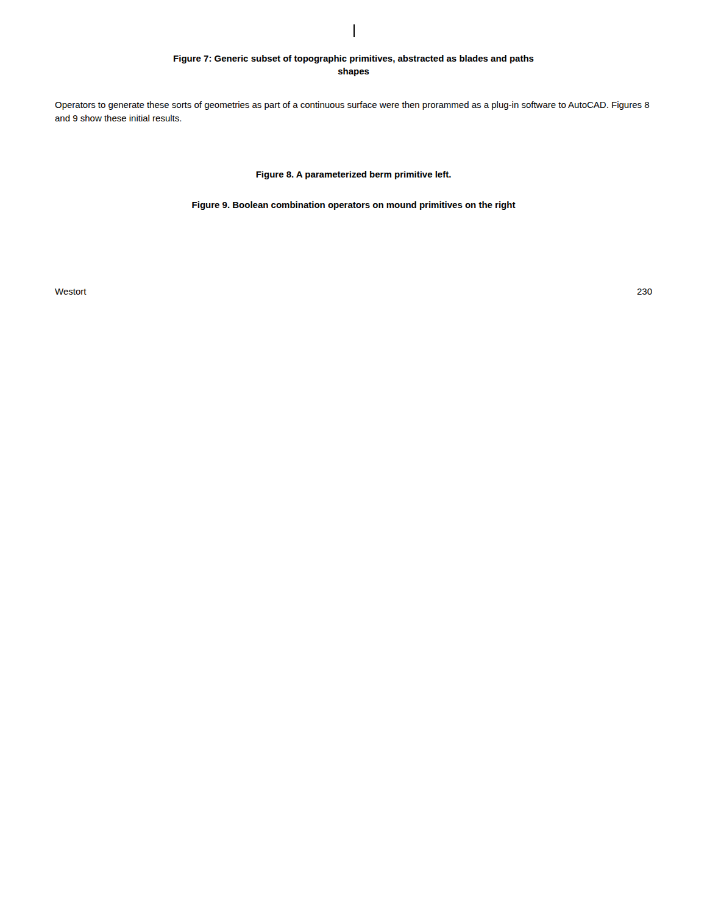Figure 7: Generic subset of topographic primitives, abstracted as blades and paths shapes
Operators to generate these sorts of geometries as part of a continuous surface were then prorammed as a plug-in software to AutoCAD. Figures 8 and 9 show these initial results.
Figure 8. A parameterized berm primitive left.
Figure 9. Boolean combination operators on mound primitives on the right
Westort 230